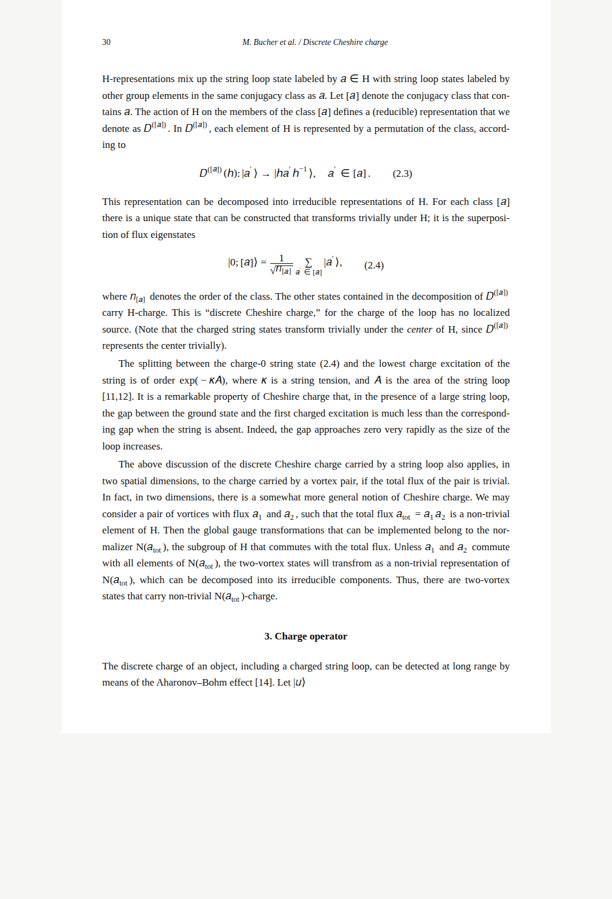30 M. Bucher et al. / Discrete Cheshire charge
H-representations mix up the string loop state labeled by a∈H with string loop states labeled by other group elements in the same conjugacy class as a. Let [a] denote the conjugacy class that contains a. The action of H on the members of the class [a] defines a (reducible) representation that we denote as D([a]). In D([a]), each element of H is represented by a permutation of the class, according to
D([a]) (h) : |a′⟩ → |ha′h−1⟩ , a′∈[a] . (2.3)
This representation can be decomposed into irreducible representations of H. For each class [a] there is a unique state that can be constructed that transforms trivially under H; it is the superposition of flux eigenstates
|0;[a]⟩ = 1 n[a] ∑ a′∈[a] |a′⟩ , (2.4)
where n[a] denotes the order of the class. The other states contained in the decomposition of D([a]) carry H-charge. This is “discrete Cheshire charge,” for the charge of the loop has no localized source. (Note that the charged string states transform trivially under the center of H, since D([a]) represents the center trivially).
The splitting between the charge-0 string state (2.4) and the lowest charge excitation of the string is of order exp(−κA), where κ is a string tension, and A is the area of the string loop [11,12]. It is a remarkable property of Cheshire charge that, in the presence of a large string loop, the gap between the ground state and the first charged excitation is much less than the corresponding gap when the string is absent. Indeed, the gap approaches zero very rapidly as the size of the loop increases.
The above discussion of the discrete Cheshire charge carried by a string loop also applies, in two spatial dimensions, to the charge carried by a vortex pair, if the total flux of the pair is trivial. In fact, in two dimensions, there is a somewhat more general notion of Cheshire charge. We may consider a pair of vortices with flux a1 and a2, such that the total flux atot=a1a2 is a non-trivial element of H. Then the global gauge transformations that can be implemented belong to the normalizer N(atot), the subgroup of H that commutes with the total flux. Unless a1 and a2 commute with all elements of N(atot), the two-vortex states will transfrom as a non-trivial representation of N(atot), which can be decomposed into its irreducible components. Thus, there are two-vortex states that carry non-trivial N(atot)-charge.
3. Charge operator
The discrete charge of an object, including a charged string loop, can be detected at long range by means of the Aharonov–Bohm effect [14]. Let |u⟩